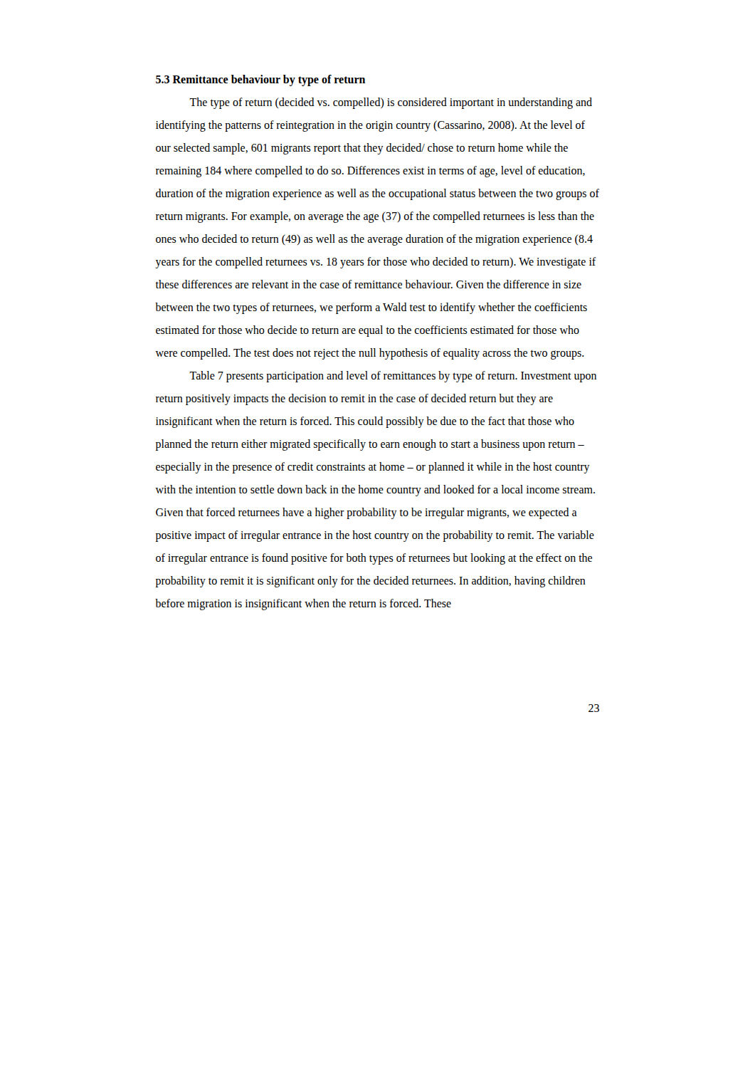5.3 Remittance behaviour by type of return
The type of return (decided vs. compelled) is considered important in understanding and identifying the patterns of reintegration in the origin country (Cassarino, 2008). At the level of our selected sample, 601 migrants report that they decided/ chose to return home while the remaining 184 where compelled to do so. Differences exist in terms of age, level of education, duration of the migration experience as well as the occupational status between the two groups of return migrants. For example, on average the age (37) of the compelled returnees is less than the ones who decided to return (49) as well as the average duration of the migration experience (8.4 years for the compelled returnees vs. 18 years for those who decided to return). We investigate if these differences are relevant in the case of remittance behaviour. Given the difference in size between the two types of returnees, we perform a Wald test to identify whether the coefficients estimated for those who decide to return are equal to the coefficients estimated for those who were compelled. The test does not reject the null hypothesis of equality across the two groups.
Table 7 presents participation and level of remittances by type of return. Investment upon return positively impacts the decision to remit in the case of decided return but they are insignificant when the return is forced. This could possibly be due to the fact that those who planned the return either migrated specifically to earn enough to start a business upon return – especially in the presence of credit constraints at home – or planned it while in the host country with the intention to settle down back in the home country and looked for a local income stream. Given that forced returnees have a higher probability to be irregular migrants, we expected a positive impact of irregular entrance in the host country on the probability to remit. The variable of irregular entrance is found positive for both types of returnees but looking at the effect on the probability to remit it is significant only for the decided returnees. In addition, having children before migration is insignificant when the return is forced. These
23